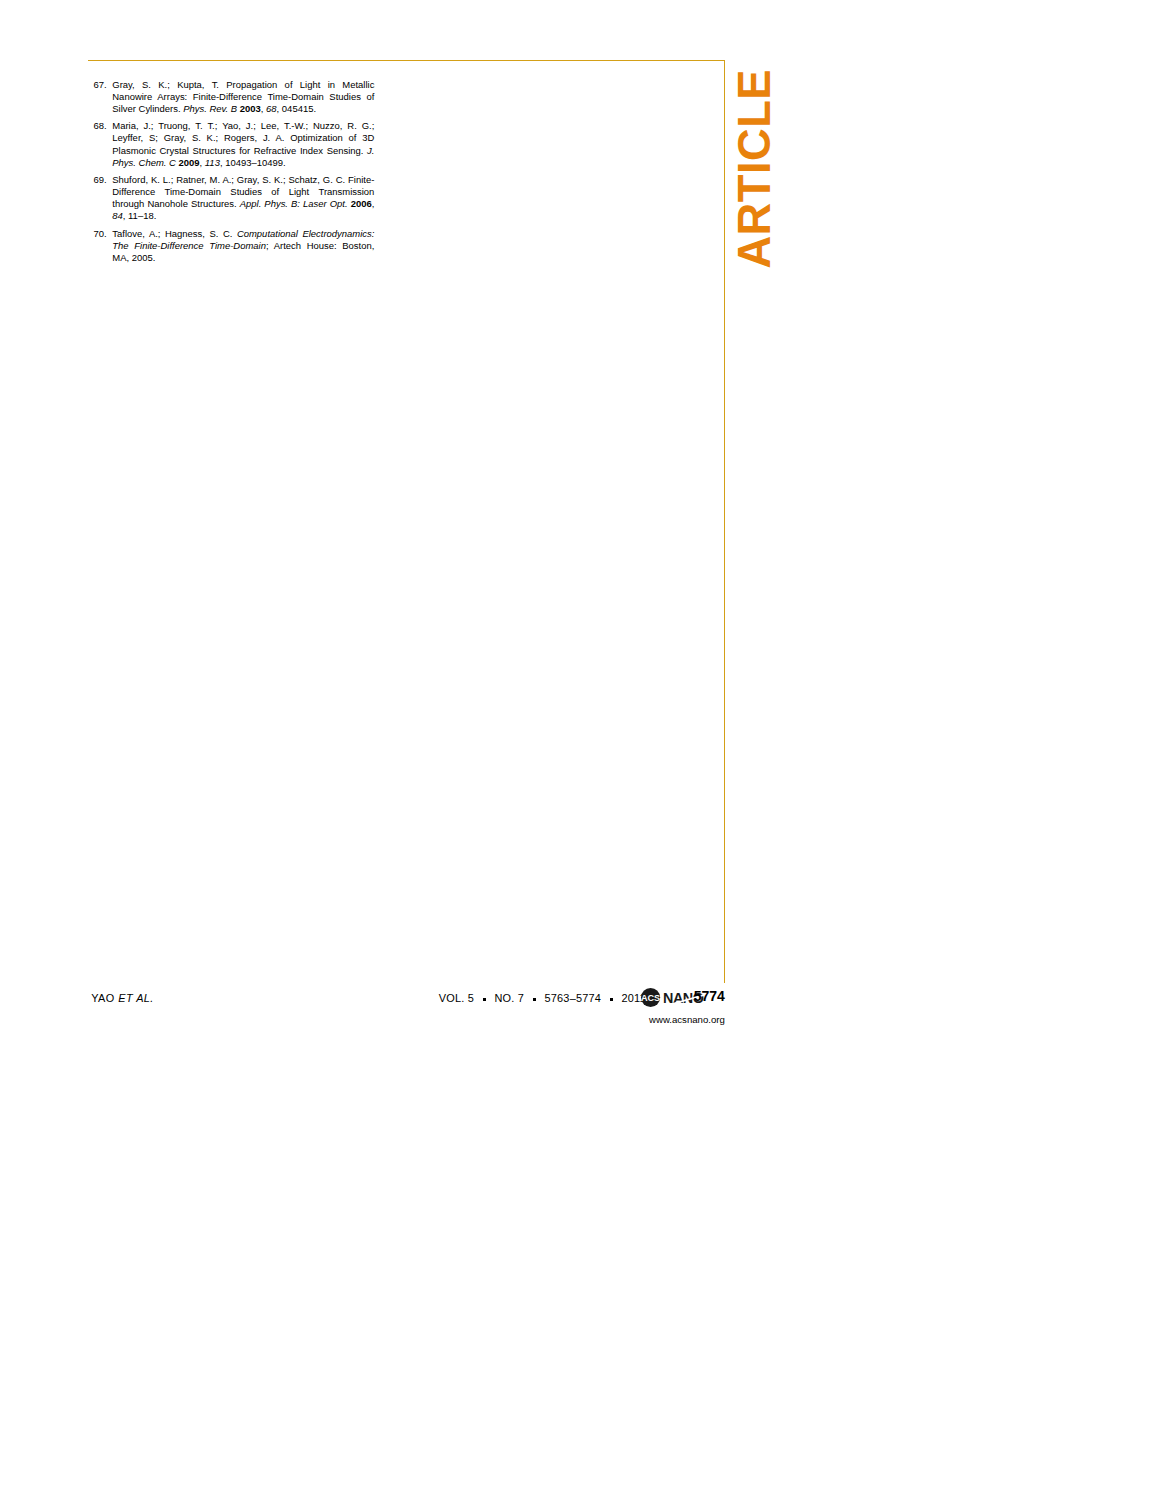ARTICLE
67.
Gray, S. K.; Kupta, T. Propagation of Light in Metallic Nanowire Arrays: Finite-Difference Time-Domain Studies of Silver Cylinders. Phys. Rev. B 2003, 68, 045415.
68.
Maria, J.; Truong, T. T.; Yao, J.; Lee, T.-W.; Nuzzo, R. G.; Leyffer, S; Gray, S. K.; Rogers, J. A. Optimization of 3D Plasmonic Crystal Structures for Refractive Index Sensing. J. Phys. Chem. C 2009, 113, 10493–10499.
69.
Shuford, K. L.; Ratner, M. A.; Gray, S. K.; Schatz, G. C. Finite-Difference Time-Domain Studies of Light Transmission through Nanohole Structures. Appl. Phys. B: Laser Opt. 2006, 84, 11–18.
70.
Taflove, A.; Hagness, S. C. Computational Electrodynamics: The Finite-Difference Time-Domain; Artech House: Boston, MA, 2005.
YAO ET AL.
VOL. 5 NO. 7 5763–5774 2011
ACS NANO
5774
www.acsnano.org